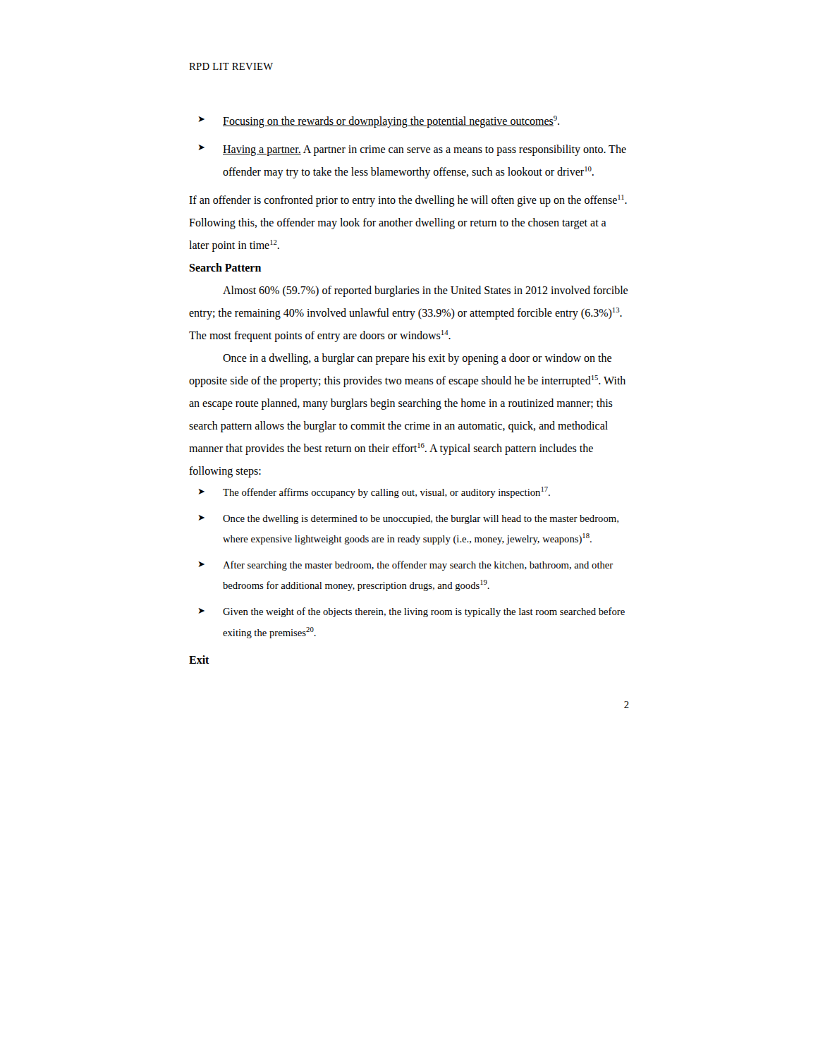RPD LIT REVIEW
Focusing on the rewards or downplaying the potential negative outcomes9.
Having a partner. A partner in crime can serve as a means to pass responsibility onto. The offender may try to take the less blameworthy offense, such as lookout or driver10.
If an offender is confronted prior to entry into the dwelling he will often give up on the offense11. Following this, the offender may look for another dwelling or return to the chosen target at a later point in time12.
Search Pattern
Almost 60% (59.7%) of reported burglaries in the United States in 2012 involved forcible entry; the remaining 40% involved unlawful entry (33.9%) or attempted forcible entry (6.3%)13. The most frequent points of entry are doors or windows14.
Once in a dwelling, a burglar can prepare his exit by opening a door or window on the opposite side of the property; this provides two means of escape should he be interrupted15. With an escape route planned, many burglars begin searching the home in a routinized manner; this search pattern allows the burglar to commit the crime in an automatic, quick, and methodical manner that provides the best return on their effort16. A typical search pattern includes the following steps:
The offender affirms occupancy by calling out, visual, or auditory inspection17.
Once the dwelling is determined to be unoccupied, the burglar will head to the master bedroom, where expensive lightweight goods are in ready supply (i.e., money, jewelry, weapons)18.
After searching the master bedroom, the offender may search the kitchen, bathroom, and other bedrooms for additional money, prescription drugs, and goods19.
Given the weight of the objects therein, the living room is typically the last room searched before exiting the premises20.
Exit
2